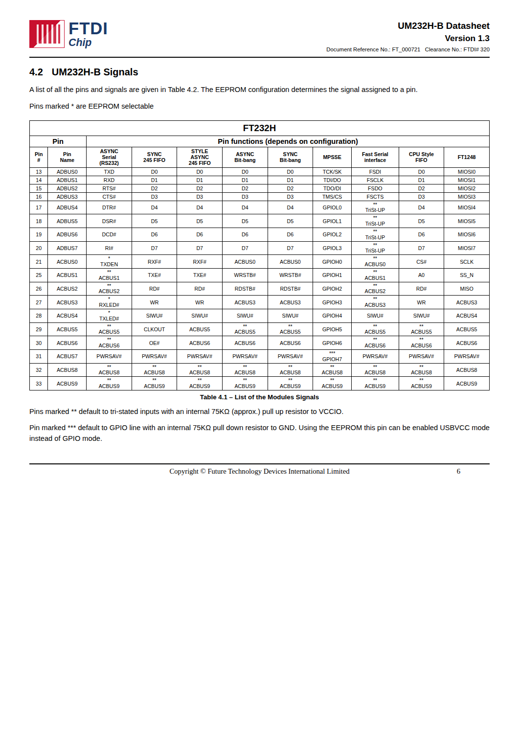FTDI
Chip
UM232H-B Datasheet
Version 1.3
Document Reference No.: FT_000721 Clearance No.: FTDI# 320
4.2 UM232H-B Signals
A list of all the pins and signals are given in Table 4.2. The EEPROM configuration determines the signal assigned to a pin.
Pins marked * are EEPROM selectable
| FT232H |
| Pin | Pin functions (depends on configuration) |
| Pin # | Pin Name | ASYNC Serial (RS232) | SYNC 245 FIFO | STYLE ASYNC 245 FIFO | ASYNC Bit-bang | SYNC Bit-bang | MPSSE | Fast Serial interface | CPU Style FIFO | FT1248 |
| 13 | ADBUS0 | TXD | D0 | D0 | D0 | D0 | TCK/SK | FSDI | D0 | MIOSI0 |
| 14 | ADBUS1 | RXD | D1 | D1 | D1 | D1 | TDI/DO | FSCLK | D1 | MIOSI1 |
| 15 | ADBUS2 | RTS# | D2 | D2 | D2 | D2 | TDO/DI | FSDO | D2 | MIOSI2 |
| 16 | ADBUS3 | CTS# | D3 | D3 | D3 | D3 | TMS/CS | FSCTS | D3 | MIOSI3 |
| 17 | ADBUS4 | DTR# | D4 | D4 | D4 | D4 | GPIOL0 | ** TriSt-UP | D4 | MIOSI4 |
| 18 | ADBUS5 | DSR# | D5 | D5 | D5 | D5 | GPIOL1 | ** TriSt-UP | D5 | MIOSI5 |
| 19 | ADBUS6 | DCD# | D6 | D6 | D6 | D6 | GPIOL2 | ** TriSt-UP | D6 | MIOSI6 |
| 20 | ADBUS7 | RI# | D7 | D7 | D7 | D7 | GPIOL3 | ** TriSt-UP | D7 | MIOSI7 |
| 21 | ACBUS0 | * TXDEN | RXF# | RXF# | ACBUS0 | ACBUS0 | GPIOH0 | ** ACBUS0 | CS# | SCLK |
| 25 | ACBUS1 | ** ACBUS1 | TXE# | TXE# | WRSTB# | WRSTB# | GPIOH1 | ** ACBUS1 | A0 | SS_N |
| 26 | ACBUS2 | ** ACBUS2 | RD# | RD# | RDSTB# | RDSTB# | GPIOH2 | ** ACBUS2 | RD# | MISO |
| 27 | ACBUS3 | * RXLED# | WR | WR | ACBUS3 | ACBUS3 | GPIOH3 | ** ACBUS3 | WR | ACBUS3 |
| 28 | ACBUS4 | * TXLED# | SIWU# | SIWU# | SIWU# | SIWU# | GPIOH4 | SIWU# | SIWU# | ACBUS4 |
| 29 | ACBUS5 | ** ACBUS5 | CLKOUT | ACBUS5 | ** ACBUS5 | ** ACBUS5 | GPIOH5 | ** ACBUS5 | ** ACBUS5 | ACBUS5 |
| 30 | ACBUS6 | ** ACBUS6 | OE# | ACBUS6 | ACBUS6 | ACBUS6 | GPIOH6 | ** ACBUS6 | ** ACBUS6 | ACBUS6 |
| 31 | ACBUS7 | PWRSAV# | PWRSAV# | PWRSAV# | PWRSAV# | PWRSAV# | *** GPIOH7 | PWRSAV# | PWRSAV# | PWRSAV# |
| 32 | ACBUS8 | ** ACBUS8 | ** ACBUS8 | ** ACBUS8 | ** ACBUS8 | ** ACBUS8 | ** ACBUS8 | ** ACBUS8 | ** ACBUS8 | ACBUS8 |
| 33 | ACBUS9 | ** ACBUS9 | ** ACBUS9 | ** ACBUS9 | ** ACBUS9 | ** ACBUS9 | ** ACBUS9 | ** ACBUS9 | ** ACBUS9 | ACBUS9 |
Table 4.1 – List of the Modules Signals
Pins marked ** default to tri-stated inputs with an internal 75KΩ (approx.) pull up resistor to VCCIO.
Pin marked *** default to GPIO line with an internal 75KΩ pull down resistor to GND. Using the EEPROM this pin can be enabled USBVCC mode instead of GPIO mode.
Copyright © Future Technology Devices International Limited 6